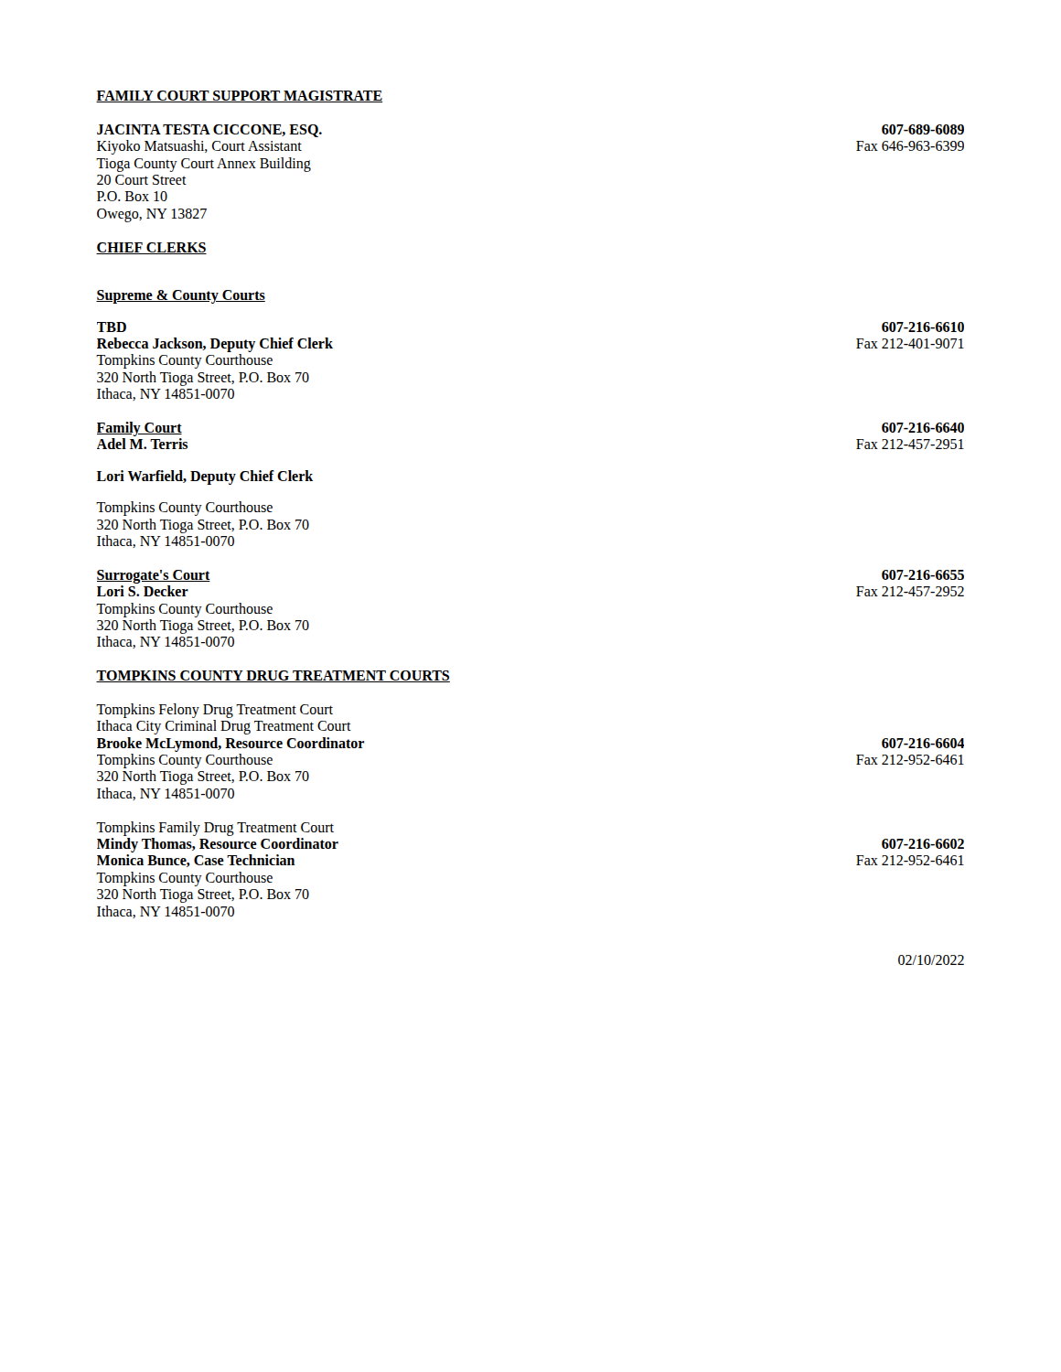FAMILY COURT SUPPORT MAGISTRATE
JACINTA TESTA CICCONE, ESQ. 607-689-6089
Kiyoko Matsuashi, Court Assistant Fax 646-963-6399
Tioga County Court Annex Building
20 Court Street
P.O. Box 10
Owego, NY 13827
CHIEF CLERKS
Supreme & County Courts
TBD 607-216-6610
Rebecca Jackson, Deputy Chief Clerk Fax 212-401-9071
Tompkins County Courthouse
320 North Tioga Street, P.O. Box 70
Ithaca, NY 14851-0070
Family Court 607-216-6640
Adel M. Terris Fax 212-457-2951
Lori Warfield, Deputy Chief Clerk
Tompkins County Courthouse
320 North Tioga Street, P.O. Box 70
Ithaca, NY 14851-0070
Surrogate's Court 607-216-6655
Lori S. Decker Fax 212-457-2952
Tompkins County Courthouse
320 North Tioga Street, P.O. Box 70
Ithaca, NY 14851-0070
TOMPKINS COUNTY DRUG TREATMENT COURTS
Tompkins Felony Drug Treatment Court
Ithaca City Criminal Drug Treatment Court
Brooke McLymond, Resource Coordinator 607-216-6604
Tompkins County Courthouse Fax 212-952-6461
320 North Tioga Street, P.O. Box 70
Ithaca, NY 14851-0070
Tompkins Family Drug Treatment Court
Mindy Thomas, Resource Coordinator 607-216-6602
Monica Bunce, Case Technician Fax 212-952-6461
Tompkins County Courthouse
320 North Tioga Street, P.O. Box 70
Ithaca, NY 14851-0070
02/10/2022